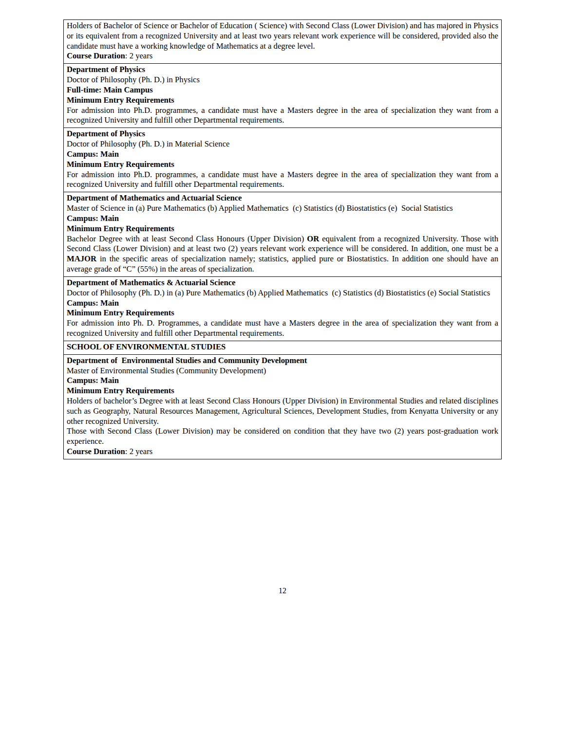| Holders of Bachelor of Science or Bachelor of Education ( Science) with Second Class (Lower Division) and has majored in Physics or its equivalent from a recognized University and at least two years relevant work experience will be considered, provided also the candidate must have a working knowledge of Mathematics at a degree level. Course Duration : 2 years |
| Department of Physics Doctor of Philosophy (Ph. D.) in Physics Full-time: Main Campus Minimum Entry Requirements For admission into Ph.D. programmes, a candidate must have a Masters degree in the area of specialization they want from a recognized University and fulfill other Departmental requirements. |
| Department of Physics Doctor of Philosophy (Ph. D.) in Material Science Campus: Main Minimum Entry Requirements For admission into Ph.D. programmes, a candidate must have a Masters degree in the area of specialization they want from a recognized University and fulfill other Departmental requirements. |
| Department of Mathematics and Actuarial Science Master of Science in (a) Pure Mathematics (b) Applied Mathematics (c) Statistics (d) Biostatistics (e) Social Statistics Campus: Main Minimum Entry Requirements Bachelor Degree with at least Second Class Honours (Upper Division) OR equivalent from a recognized University. Those with Second Class (Lower Division) and at least two (2) years relevant work experience will be considered. In addition, one must be a MAJOR in the specific areas of specialization namely; statistics, applied pure or Biostatistics. In addition one should have an average grade of “C” (55%) in the areas of specialization. |
| Department of Mathematics & Actuarial Science Doctor of Philosophy (Ph. D.) in (a) Pure Mathematics (b) Applied Mathematics (c) Statistics (d) Biostatistics (e) Social Statistics Campus: Main Minimum Entry Requirements For admission into Ph. D. Programmes, a candidate must have a Masters degree in the area of specialization they want from a recognized University and fulfill other Departmental requirements. |
| SCHOOL OF ENVIRONMENTAL STUDIES |
| Department of Environmental Studies and Community Development Master of Environmental Studies (Community Development) Campus: Main Minimum Entry Requirements Holders of bachelor’s Degree with at least Second Class Honours (Upper Division) in Environmental Studies and related disciplines such as Geography, Natural Resources Management, Agricultural Sciences, Development Studies, from Kenyatta University or any other recognized University. Those with Second Class (Lower Division) may be considered on condition that they have two (2) years post-graduation work experience. Course Duration : 2 years |
12